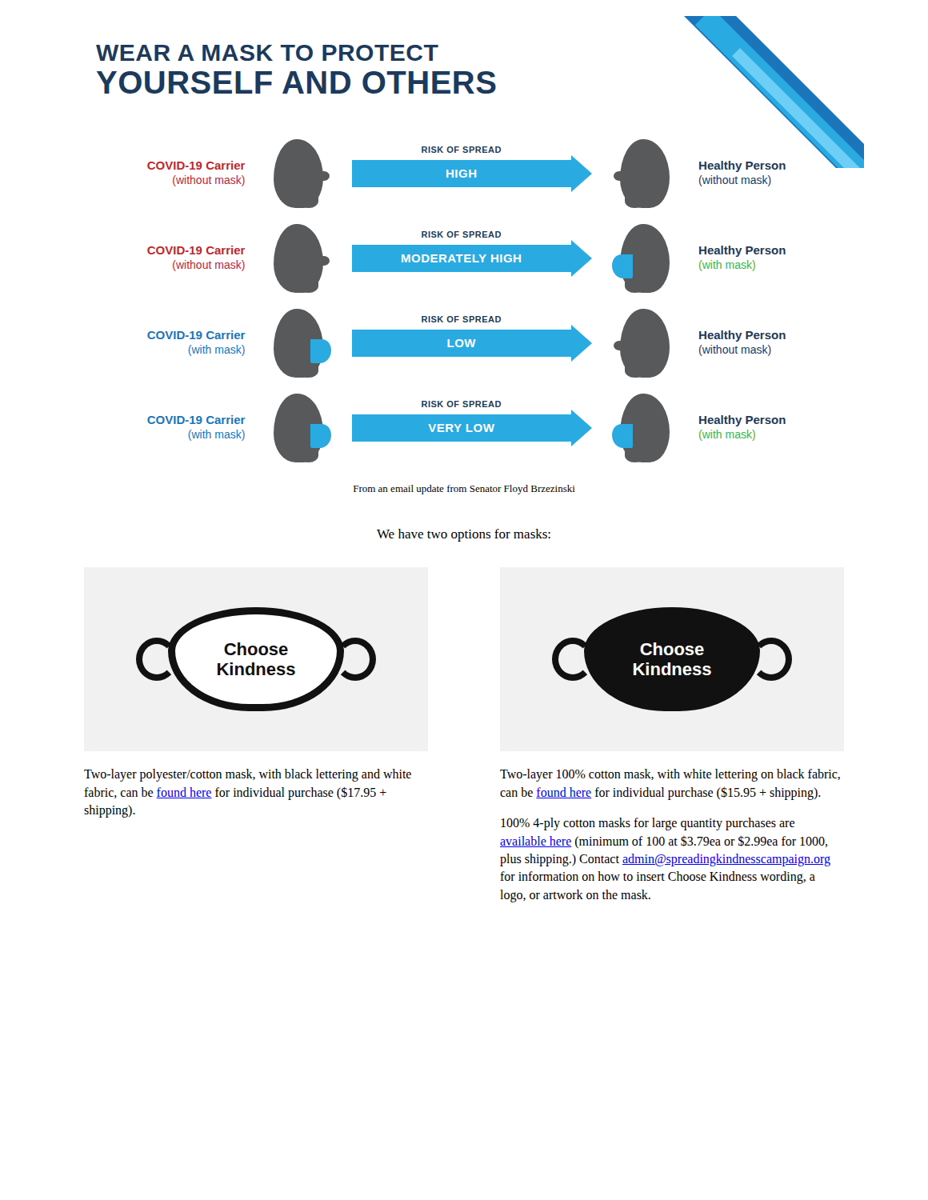WEAR A MASK TO PROTECT YOURSELF AND OTHERS
| COVID-19 Carrier (without mask) | | RISK OF SPREAD HIGH | | Healthy Person (without mask) |
| COVID-19 Carrier (without mask) | | RISK OF SPREAD MODERATELY HIGH | | Healthy Person (with mask) |
| COVID-19 Carrier (with mask) | | RISK OF SPREAD LOW | | Healthy Person (without mask) |
| COVID-19 Carrier (with mask) | | RISK OF SPREAD VERY LOW | | Healthy Person (with mask) |
From an email update from Senator Floyd Brzezinski
We have two options for masks:
Choose
Kindness
Two-layer polyester/cotton mask, with black lettering and white fabric, can be found here for individual purchase ($17.95 + shipping).
Choose
Kindness
Two-layer 100% cotton mask, with white lettering on black fabric, can be found here for individual purchase ($15.95 + shipping).
100% 4-ply cotton masks for large quantity purchases are available here (minimum of 100 at $3.79ea or $2.99ea for 1000, plus shipping.) Contact admin@spreadingkindnesscampaign.org for information on how to insert Choose Kindness wording, a logo, or artwork on the mask.